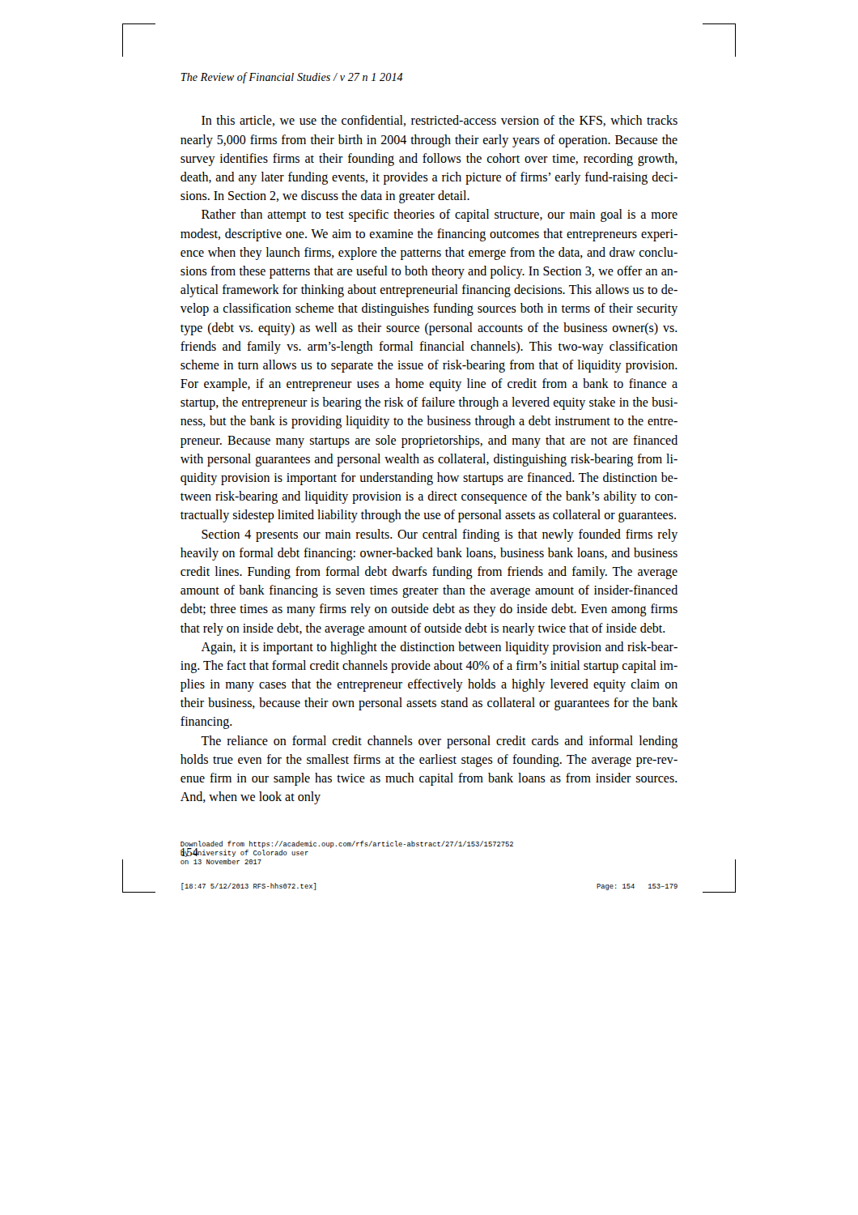The Review of Financial Studies / v 27 n 1 2014
In this article, we use the confidential, restricted-access version of the KFS, which tracks nearly 5,000 firms from their birth in 2004 through their early years of operation. Because the survey identifies firms at their founding and follows the cohort over time, recording growth, death, and any later funding events, it provides a rich picture of firms’ early fund-raising decisions. In Section 2, we discuss the data in greater detail.
Rather than attempt to test specific theories of capital structure, our main goal is a more modest, descriptive one. We aim to examine the financing outcomes that entrepreneurs experience when they launch firms, explore the patterns that emerge from the data, and draw conclusions from these patterns that are useful to both theory and policy. In Section 3, we offer an analytical framework for thinking about entrepreneurial financing decisions. This allows us to develop a classification scheme that distinguishes funding sources both in terms of their security type (debt vs. equity) as well as their source (personal accounts of the business owner(s) vs. friends and family vs. arm’s-length formal financial channels). This two-way classification scheme in turn allows us to separate the issue of risk-bearing from that of liquidity provision. For example, if an entrepreneur uses a home equity line of credit from a bank to finance a startup, the entrepreneur is bearing the risk of failure through a levered equity stake in the business, but the bank is providing liquidity to the business through a debt instrument to the entrepreneur. Because many startups are sole proprietorships, and many that are not are financed with personal guarantees and personal wealth as collateral, distinguishing risk-bearing from liquidity provision is important for understanding how startups are financed. The distinction between risk-bearing and liquidity provision is a direct consequence of the bank’s ability to contractually sidestep limited liability through the use of personal assets as collateral or guarantees.
Section 4 presents our main results. Our central finding is that newly founded firms rely heavily on formal debt financing: owner-backed bank loans, business bank loans, and business credit lines. Funding from formal debt dwarfs funding from friends and family. The average amount of bank financing is seven times greater than the average amount of insider-financed debt; three times as many firms rely on outside debt as they do inside debt. Even among firms that rely on inside debt, the average amount of outside debt is nearly twice that of inside debt.
Again, it is important to highlight the distinction between liquidity provision and risk-bearing. The fact that formal credit channels provide about 40% of a firm’s initial startup capital implies in many cases that the entrepreneur effectively holds a highly levered equity claim on their business, because their own personal assets stand as collateral or guarantees for the bank financing.
The reliance on formal credit channels over personal credit cards and informal lending holds true even for the smallest firms at the earliest stages of founding. The average pre-revenue firm in our sample has twice as much capital from bank loans as from insider sources. And, when we look at only
154
Downloaded from https://academic.oup.com/rfs/article-abstract/27/1/153/1572752 by University of Colorado user on 13 November 2017
[18:47 5/12/2013 RFS-hhs072.tex] Page: 154 153–179